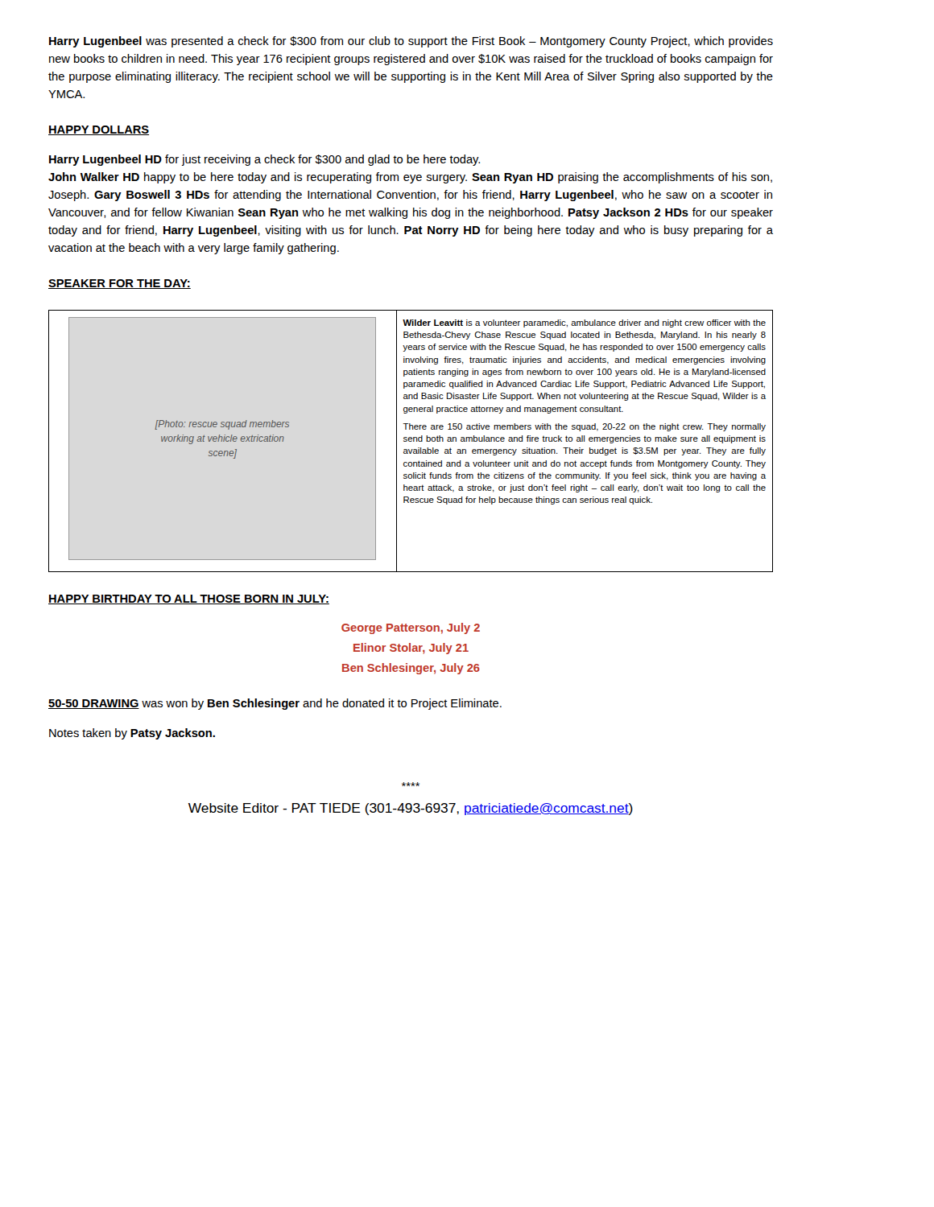Harry Lugenbeel was presented a check for $300 from our club to support the First Book – Montgomery County Project, which provides new books to children in need. This year 176 recipient groups registered and over $10K was raised for the truckload of books campaign for the purpose eliminating illiteracy. The recipient school we will be supporting is in the Kent Mill Area of Silver Spring also supported by the YMCA.
HAPPY DOLLARS
Harry Lugenbeel HD for just receiving a check for $300 and glad to be here today.
John Walker HD happy to be here today and is recuperating from eye surgery. Sean Ryan HD praising the accomplishments of his son, Joseph. Gary Boswell 3 HDs for attending the International Convention, for his friend, Harry Lugenbeel, who he saw on a scooter in Vancouver, and for fellow Kiwanian Sean Ryan who he met walking his dog in the neighborhood. Patsy Jackson 2 HDs for our speaker today and for friend, Harry Lugenbeel, visiting with us for lunch. Pat Norry HD for being here today and who is busy preparing for a vacation at the beach with a very large family gathering.
SPEAKER FOR THE DAY:
| [Photo: rescue squad members working at vehicle extrication scene] | Wilder Leavitt is a volunteer paramedic, ambulance driver and night crew officer with the Bethesda-Chevy Chase Rescue Squad located in Bethesda, Maryland. In his nearly 8 years of service with the Rescue Squad, he has responded to over 1500 emergency calls involving fires, traumatic injuries and accidents, and medical emergencies involving patients ranging in ages from newborn to over 100 years old. He is a Maryland-licensed paramedic qualified in Advanced Cardiac Life Support, Pediatric Advanced Life Support, and Basic Disaster Life Support. When not volunteering at the Rescue Squad, Wilder is a general practice attorney and management consultant. There are 150 active members with the squad, 20-22 on the night crew. They normally send both an ambulance and fire truck to all emergencies to make sure all equipment is available at an emergency situation. Their budget is $3.5M per year. They are fully contained and a volunteer unit and do not accept funds from Montgomery County. They solicit funds from the citizens of the community. If you feel sick, think you are having a heart attack, a stroke, or just don’t feel right – call early, don’t wait too long to call the Rescue Squad for help because things can serious real quick. |
HAPPY BIRTHDAY TO ALL THOSE BORN IN JULY:
George Patterson, July 2
Elinor Stolar, July 21
Ben Schlesinger, July 26
50-50 DRAWING was won by Ben Schlesinger and he donated it to Project Eliminate.
Notes taken by Patsy Jackson.
****
Website Editor - PAT TIEDE (301-493-6937, patriciatiede@comcast.net)